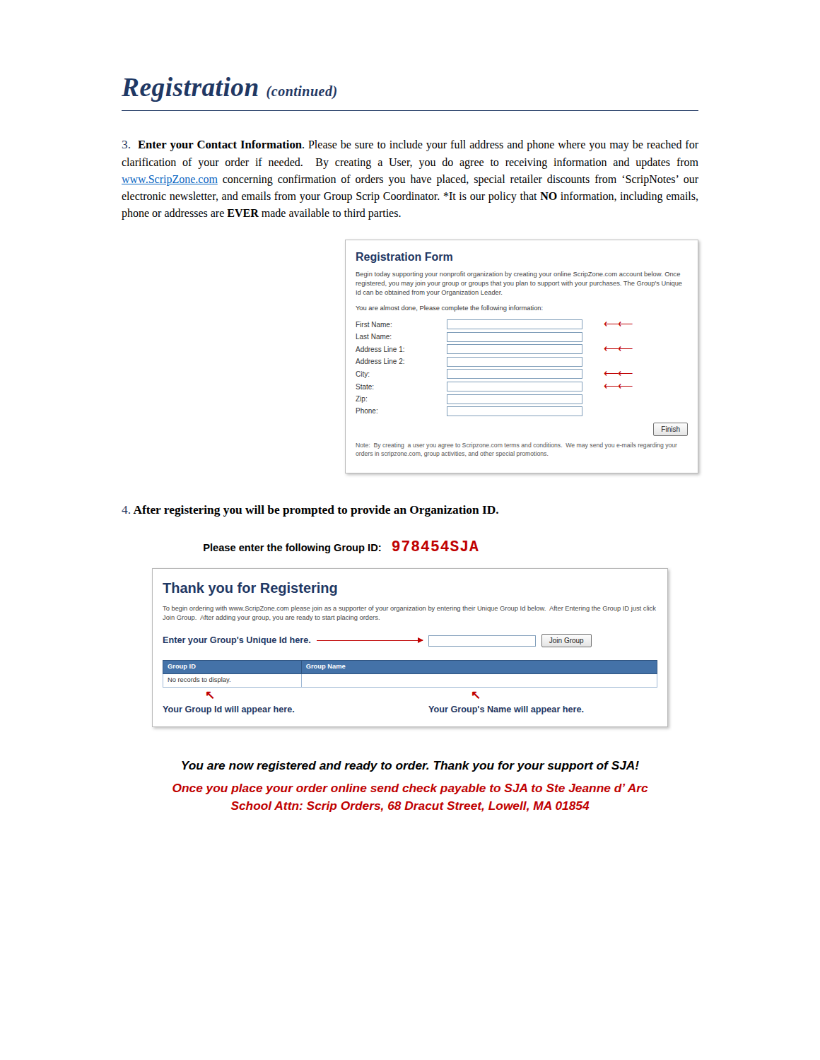Registration (continued)
3. Enter your Contact Information. Please be sure to include your full address and phone where you may be reached for clarification of your order if needed. By creating a User, you do agree to receiving information and updates from www.ScripZone.com concerning confirmation of orders you have placed, special retailer discounts from ‘ScripNotes’ our electronic newsletter, and emails from your Group Scrip Coordinator. *It is our policy that NO information, including emails, phone or addresses are EVER made available to third parties.
Registration Form
Begin today supporting your nonprofit organization by creating your online ScripZone.com account below. Once registered, you may join your group or groups that you plan to support with your purchases. The Group's Unique Id can be obtained from your Organization Leader.
You are almost done, Please complete the following information:
| First Name: | | ⟵⟵ |
| Last Name: | | |
| Address Line 1: | | ⟵⟵ |
| Address Line 2: | | |
| City: | | ⟵⟵ |
| State: | | ⟵⟵ |
| Zip: | | |
| Phone: | | |
Finish
Note: By creating a user you agree to Scripzone.com terms and conditions. We may send you e-mails regarding your orders in scripzone.com, group activities, and other special promotions.
4. After registering you will be prompted to provide an Organization ID.
Please enter the following Group ID: 978454SJA
Thank you for Registering
To begin ordering with www.ScripZone.com please join as a supporter of your organization by entering their Unique Group Id below. After Entering the Group ID just click Join Group. After adding your group, you are ready to start placing orders.
Enter your Group's Unique Id here. Join Group
| Group ID | Group Name |
| --- | --- |
| No records to display. | |
↖ Your Group Id will appear here.
↖ Your Group's Name will appear here.
You are now registered and ready to order. Thank you for your support of SJA!
Once you place your order online send check payable to SJA to Ste Jeanne d’ Arc
School Attn: Scrip Orders, 68 Dracut Street, Lowell, MA 01854